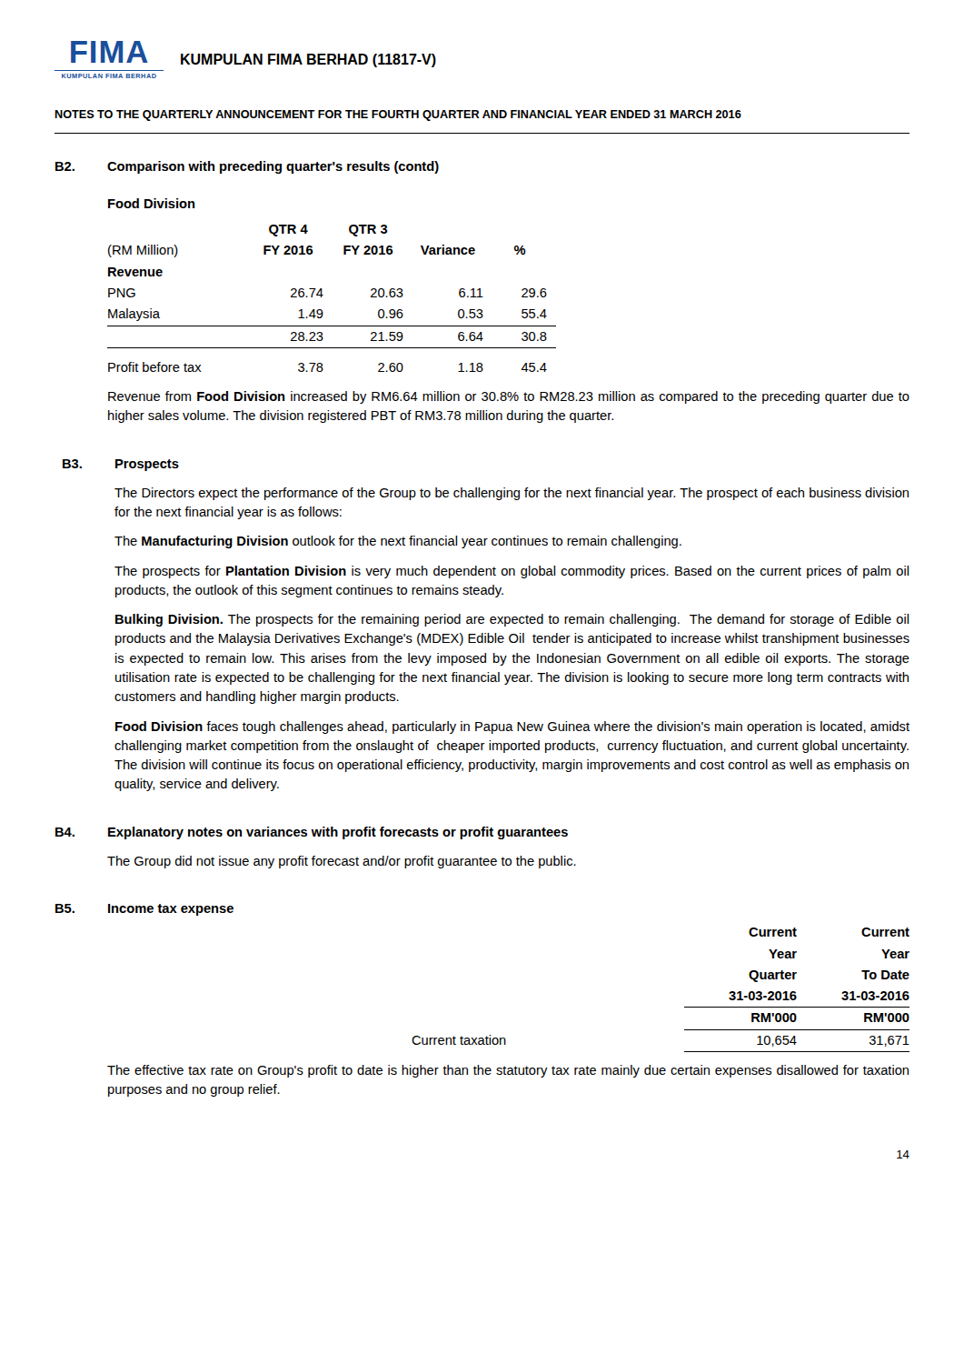FIMA
KUMPULAN FIMA BERHAD
KUMPULAN FIMA BERHAD (11817-V)
NOTES TO THE QUARTERLY ANNOUNCEMENT FOR THE FOURTH QUARTER AND FINANCIAL YEAR ENDED 31 MARCH 2016
B2.
Comparison with preceding quarter's results (contd)
Food Division
| | QTR 4 | QTR 3 | | |
| (RM Million) | FY 2016 | FY 2016 | Variance | % |
| Revenue | | | | |
| PNG | 26.74 | 20.63 | 6.11 | 29.6 |
| Malaysia | 1.49 | 0.96 | 0.53 | 55.4 |
| | 28.23 | 21.59 | 6.64 | 30.8 |
| Profit before tax | 3.78 | 2.60 | 1.18 | 45.4 |
Revenue from Food Division increased by RM6.64 million or 30.8% to RM28.23 million as compared to the preceding quarter due to higher sales volume. The division registered PBT of RM3.78 million during the quarter.
B3.
Prospects
The Directors expect the performance of the Group to be challenging for the next financial year. The prospect of each business division for the next financial year is as follows:
The Manufacturing Division outlook for the next financial year continues to remain challenging.
The prospects for Plantation Division is very much dependent on global commodity prices. Based on the current prices of palm oil products, the outlook of this segment continues to remains steady.
Bulking Division. The prospects for the remaining period are expected to remain challenging. The demand for storage of Edible oil products and the Malaysia Derivatives Exchange's (MDEX) Edible Oil tender is anticipated to increase whilst transhipment businesses is expected to remain low. This arises from the levy imposed by the Indonesian Government on all edible oil exports. The storage utilisation rate is expected to be challenging for the next financial year. The division is looking to secure more long term contracts with customers and handling higher margin products.
Food Division faces tough challenges ahead, particularly in Papua New Guinea where the division's main operation is located, amidst challenging market competition from the onslaught of cheaper imported products, currency fluctuation, and current global uncertainty. The division will continue its focus on operational efficiency, productivity, margin improvements and cost control as well as emphasis on quality, service and delivery.
B4.
Explanatory notes on variances with profit forecasts or profit guarantees
The Group did not issue any profit forecast and/or profit guarantee to the public.
B5.
Income tax expense
| | Current | Current |
| | Year | Year |
| | Quarter | To Date |
| | 31-03-2016 | 31-03-2016 |
| | RM'000 | RM'000 |
| Current taxation | 10,654 | 31,671 |
The effective tax rate on Group's profit to date is higher than the statutory tax rate mainly due certain expenses disallowed for taxation purposes and no group relief.
14